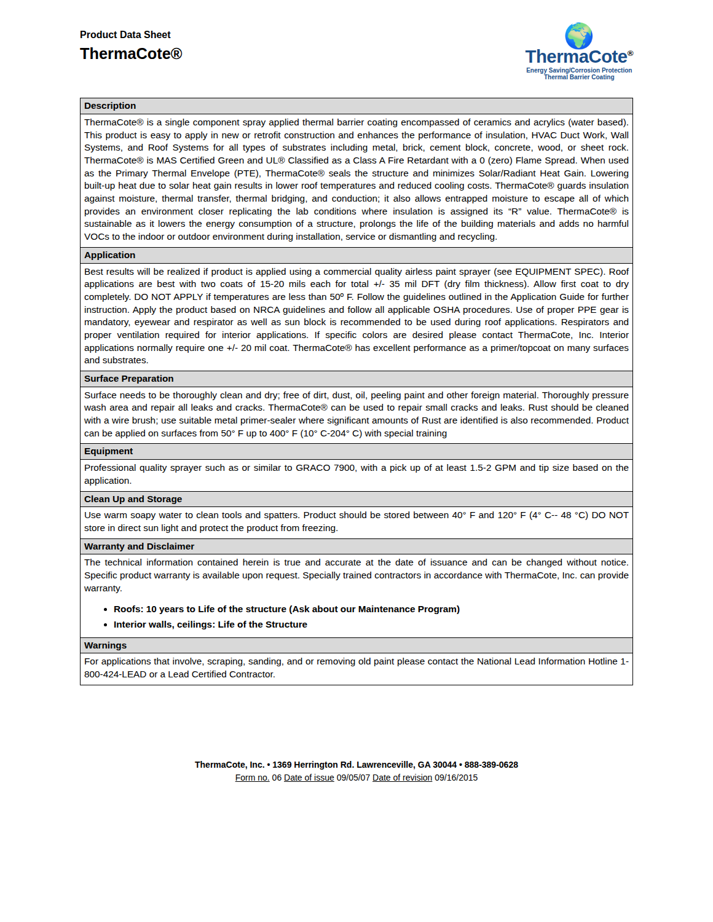Product Data Sheet
ThermaCote®
🌍
Therma Cote®
Energy Saving/Corrosion Protection
Thermal Barrier Coating
Description
ThermaCote® is a single component spray applied thermal barrier coating encompassed of ceramics and acrylics (water based). This product is easy to apply in new or retrofit construction and enhances the performance of insulation, HVAC Duct Work, Wall Systems, and Roof Systems for all types of substrates including metal, brick, cement block, concrete, wood, or sheet rock. ThermaCote® is MAS Certified Green and UL® Classified as a Class A Fire Retardant with a 0 (zero) Flame Spread. When used as the Primary Thermal Envelope (PTE), ThermaCote® seals the structure and minimizes Solar/Radiant Heat Gain. Lowering built-up heat due to solar heat gain results in lower roof temperatures and reduced cooling costs. ThermaCote® guards insulation against moisture, thermal transfer, thermal bridging, and conduction; it also allows entrapped moisture to escape all of which provides an environment closer replicating the lab conditions where insulation is assigned its “R” value. ThermaCote® is sustainable as it lowers the energy consumption of a structure, prolongs the life of the building materials and adds no harmful VOCs to the indoor or outdoor environment during installation, service or dismantling and recycling.
Application
Best results will be realized if product is applied using a commercial quality airless paint sprayer (see EQUIPMENT SPEC). Roof applications are best with two coats of 15-20 mils each for total +/- 35 mil DFT (dry film thickness). Allow first coat to dry completely. DO NOT APPLY if temperatures are less than 50º F. Follow the guidelines outlined in the Application Guide for further instruction. Apply the product based on NRCA guidelines and follow all applicable OSHA procedures. Use of proper PPE gear is mandatory, eyewear and respirator as well as sun block is recommended to be used during roof applications. Respirators and proper ventilation required for interior applications. If specific colors are desired please contact ThermaCote, Inc. Interior applications normally require one +/- 20 mil coat. ThermaCote® has excellent performance as a primer/topcoat on many surfaces and substrates.
Surface Preparation
Surface needs to be thoroughly clean and dry; free of dirt, dust, oil, peeling paint and other foreign material. Thoroughly pressure wash area and repair all leaks and cracks. ThermaCote® can be used to repair small cracks and leaks. Rust should be cleaned with a wire brush; use suitable metal primer-sealer where significant amounts of Rust are identified is also recommended. Product can be applied on surfaces from 50° F up to 400° F (10° C-204° C) with special training
Equipment
Professional quality sprayer such as or similar to GRACO 7900, with a pick up of at least 1.5-2 GPM and tip size based on the application.
Clean Up and Storage
Use warm soapy water to clean tools and spatters. Product should be stored between 40° F and 120° F (4° C-- 48 °C) DO NOT store in direct sun light and protect the product from freezing.
Warranty and Disclaimer
The technical information contained herein is true and accurate at the date of issuance and can be changed without notice. Specific product warranty is available upon request. Specially trained contractors in accordance with ThermaCote, Inc. can provide warranty.
Roofs: 10 years to Life of the structure (Ask about our Maintenance Program)
Interior walls, ceilings: Life of the Structure
Warnings
For applications that involve, scraping, sanding, and or removing old paint please contact the National Lead Information Hotline 1-800-424-LEAD or a Lead Certified Contractor.
ThermaCote, Inc. • 1369 Herrington Rd. Lawrenceville, GA 30044 • 888-389-0628
Form no. 06 Date of issue 09/05/07 Date of revision 09/16/2015